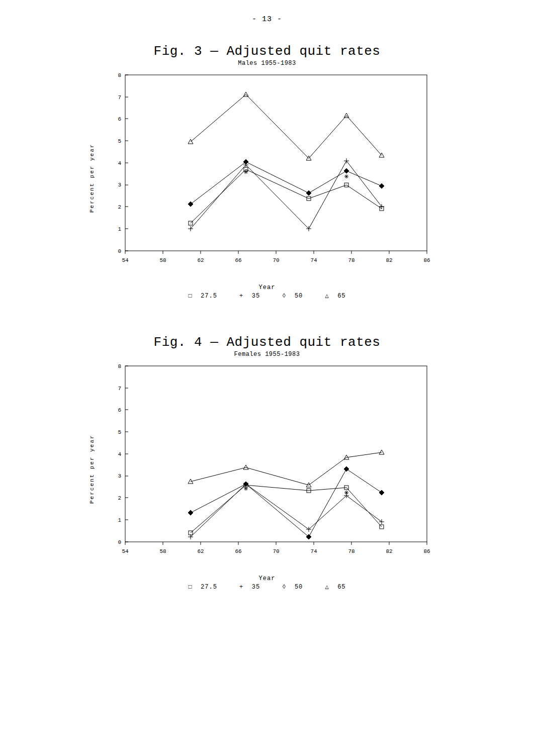- 13 -
Fig. 3 — Adjusted quit rates
Males 1955-1983
Percent per year
0 1 2 3 4 5 6 7 8 54 58 62 66 70 74 78 82 86
Year
□ 27.5 + 35 ◊ 50 △ 65
Fig. 4 — Adjusted quit rates
Females 1955-1983
Percent per year
0 1 2 3 4 5 6 7 8 54 58 62 66 70 74 78 82 86
Year
□ 27.5 + 35 ◊ 50 △ 65